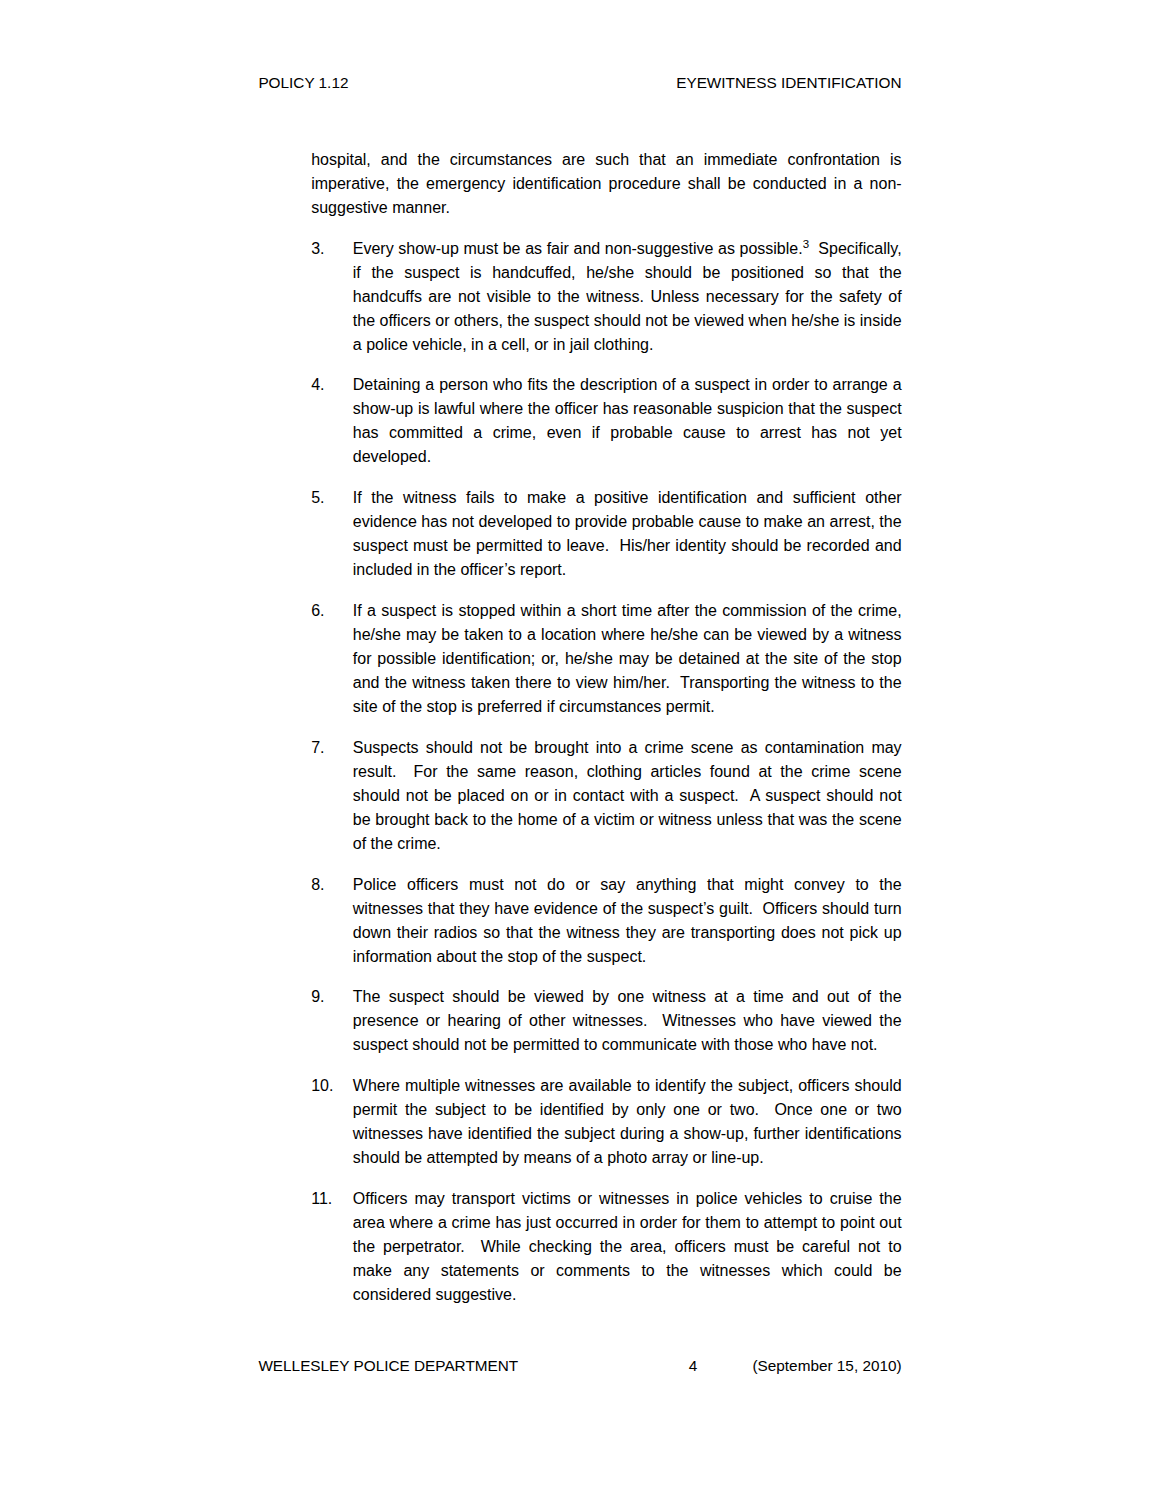POLICY 1.12
EYEWITNESS IDENTIFICATION
hospital, and the circumstances are such that an immediate confrontation is imperative, the emergency identification procedure shall be conducted in a non-suggestive manner.
3. Every show-up must be as fair and non-suggestive as possible.3 Specifically, if the suspect is handcuffed, he/she should be positioned so that the handcuffs are not visible to the witness. Unless necessary for the safety of the officers or others, the suspect should not be viewed when he/she is inside a police vehicle, in a cell, or in jail clothing.
4. Detaining a person who fits the description of a suspect in order to arrange a show-up is lawful where the officer has reasonable suspicion that the suspect has committed a crime, even if probable cause to arrest has not yet developed.
5. If the witness fails to make a positive identification and sufficient other evidence has not developed to provide probable cause to make an arrest, the suspect must be permitted to leave. His/her identity should be recorded and included in the officer’s report.
6. If a suspect is stopped within a short time after the commission of the crime, he/she may be taken to a location where he/she can be viewed by a witness for possible identification; or, he/she may be detained at the site of the stop and the witness taken there to view him/her. Transporting the witness to the site of the stop is preferred if circumstances permit.
7. Suspects should not be brought into a crime scene as contamination may result. For the same reason, clothing articles found at the crime scene should not be placed on or in contact with a suspect. A suspect should not be brought back to the home of a victim or witness unless that was the scene of the crime.
8. Police officers must not do or say anything that might convey to the witnesses that they have evidence of the suspect’s guilt. Officers should turn down their radios so that the witness they are transporting does not pick up information about the stop of the suspect.
9. The suspect should be viewed by one witness at a time and out of the presence or hearing of other witnesses. Witnesses who have viewed the suspect should not be permitted to communicate with those who have not.
10. Where multiple witnesses are available to identify the subject, officers should permit the subject to be identified by only one or two. Once one or two witnesses have identified the subject during a show-up, further identifications should be attempted by means of a photo array or line-up.
11. Officers may transport victims or witnesses in police vehicles to cruise the area where a crime has just occurred in order for them to attempt to point out the perpetrator. While checking the area, officers must be careful not to make any statements or comments to the witnesses which could be considered suggestive.
WELLESLEY POLICE DEPARTMENT
4
(September 15, 2010)